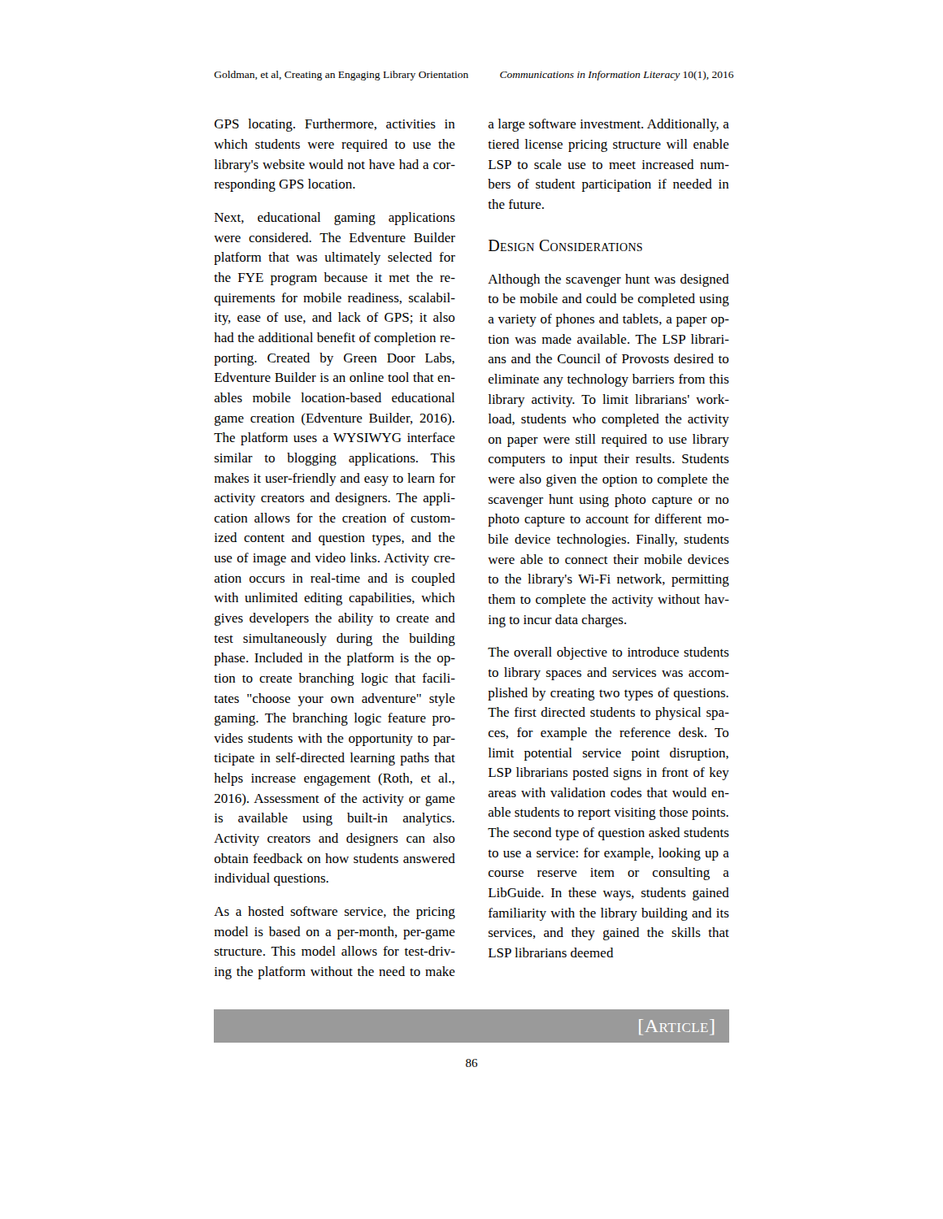Goldman, et al, Creating an Engaging Library Orientation Communications in Information Literacy 10(1), 2016
GPS locating. Furthermore, activities in which students were required to use the library's website would not have had a corresponding GPS location.
Next, educational gaming applications were considered. The Edventure Builder platform that was ultimately selected for the FYE program because it met the requirements for mobile readiness, scalability, ease of use, and lack of GPS; it also had the additional benefit of completion reporting. Created by Green Door Labs, Edventure Builder is an online tool that enables mobile location-based educational game creation (Edventure Builder, 2016). The platform uses a WYSIWYG interface similar to blogging applications. This makes it user-friendly and easy to learn for activity creators and designers. The application allows for the creation of customized content and question types, and the use of image and video links. Activity creation occurs in real-time and is coupled with unlimited editing capabilities, which gives developers the ability to create and test simultaneously during the building phase. Included in the platform is the option to create branching logic that facilitates "choose your own adventure" style gaming. The branching logic feature provides students with the opportunity to participate in self-directed learning paths that helps increase engagement (Roth, et al., 2016). Assessment of the activity or game is available using built-in analytics. Activity creators and designers can also obtain feedback on how students answered individual questions.
As a hosted software service, the pricing model is based on a per-month, per-game structure. This model allows for test-driving the platform without the need to make a large software investment. Additionally, a tiered license pricing structure will enable LSP to scale use to meet increased numbers of student participation if needed in the future.
Design Considerations
Although the scavenger hunt was designed to be mobile and could be completed using a variety of phones and tablets, a paper option was made available. The LSP librarians and the Council of Provosts desired to eliminate any technology barriers from this library activity. To limit librarians' workload, students who completed the activity on paper were still required to use library computers to input their results. Students were also given the option to complete the scavenger hunt using photo capture or no photo capture to account for different mobile device technologies. Finally, students were able to connect their mobile devices to the library's Wi-Fi network, permitting them to complete the activity without having to incur data charges.
The overall objective to introduce students to library spaces and services was accomplished by creating two types of questions. The first directed students to physical spaces, for example the reference desk. To limit potential service point disruption, LSP librarians posted signs in front of key areas with validation codes that would enable students to report visiting those points. The second type of question asked students to use a service: for example, looking up a course reserve item or consulting a LibGuide. In these ways, students gained familiarity with the library building and its services, and they gained the skills that LSP librarians deemed
[Article]
86